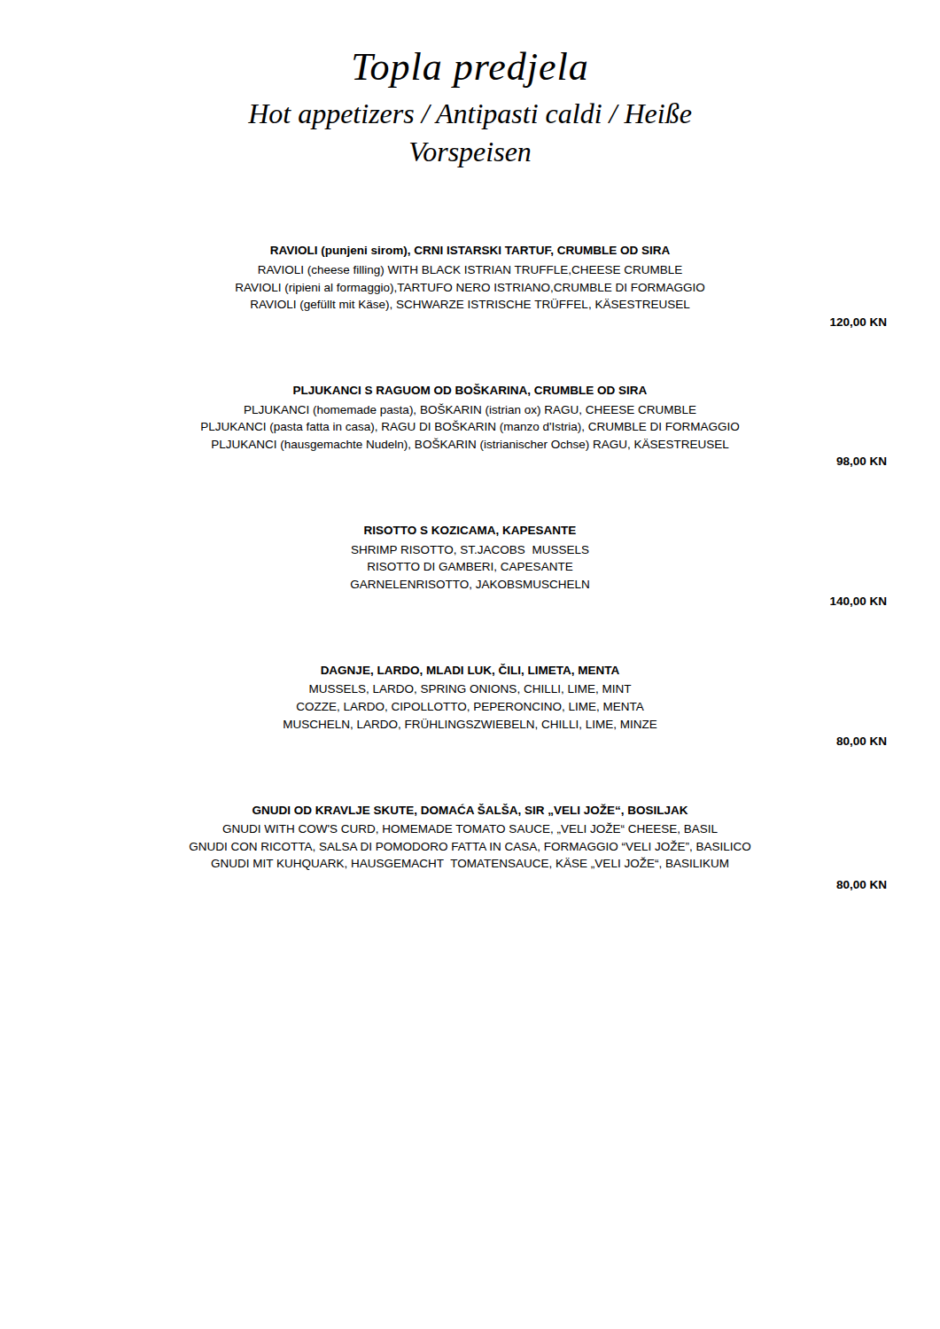Topla predjela
Hot appetizers / Antipasti caldi / Heiße
Vorspeisen
RAVIOLI (punjeni sirom), CRNI ISTARSKI TARTUF, CRUMBLE OD SIRA
RAVIOLI (cheese filling) WITH BLACK ISTRIAN TRUFFLE,CHEESE CRUMBLE
RAVIOLI (ripieni al formaggio),TARTUFO NERO ISTRIANO,CRUMBLE DI FORMAGGIO
RAVIOLI (gefüllt mit Käse), SCHWARZE ISTRISCHE TRÜFFEL, KÄSESTREUSEL
120,00 KN
PLJUKANCI S RAGUOM OD BOŠKARINA, CRUMBLE OD SIRA
PLJUKANCI (homemade pasta), BOŠKARIN (istrian ox) RAGU, CHEESE CRUMBLE
PLJUKANCI (pasta fatta in casa), RAGU DI BOŠKARIN (manzo d'Istria), CRUMBLE DI FORMAGGIO
PLJUKANCI (hausgemachte Nudeln), BOŠKARIN (istrianischer Ochse) RAGU, KÄSESTREUSEL
98,00 KN
RISOTTO S KOZICAMA, KAPESANTE
SHRIMP RISOTTO, ST.JACOBS MUSSELS
RISOTTO DI GAMBERI, CAPESANTE
GARNELENRISOTTO, JAKOBSMUSCHELN
140,00 KN
DAGNJE, LARDO, MLADI LUK, ČILI, LIMETA, MENTA
MUSSELS, LARDO, SPRING ONIONS, CHILLI, LIME, MINT
COZZE, LARDO, CIPOLLOTTO, PEPERONCINO, LIME, MENTA
MUSCHELN, LARDO, FRÜHLINGSZWIEBELN, CHILLI, LIME, MINZE
80,00 KN
GNUDI OD KRAVLJE SKUTE, DOMAĆA ŠALŠA, SIR „VELI JOŽE“, BOSILJAK
GNUDI WITH COW'S CURD, HOMEMADE TOMATO SAUCE, „VELI JOŽE“ CHEESE, BASIL
GNUDI CON RICOTTA, SALSA DI POMODORO FATTA IN CASA, FORMAGGIO “VELI JOŽE”, BASILICO
GNUDI MIT KUHQUARK, HAUSGEMACHT TOMATENSAUCE, KÄSE „VELI JOŽE“, BASILIKUM
80,00 KN